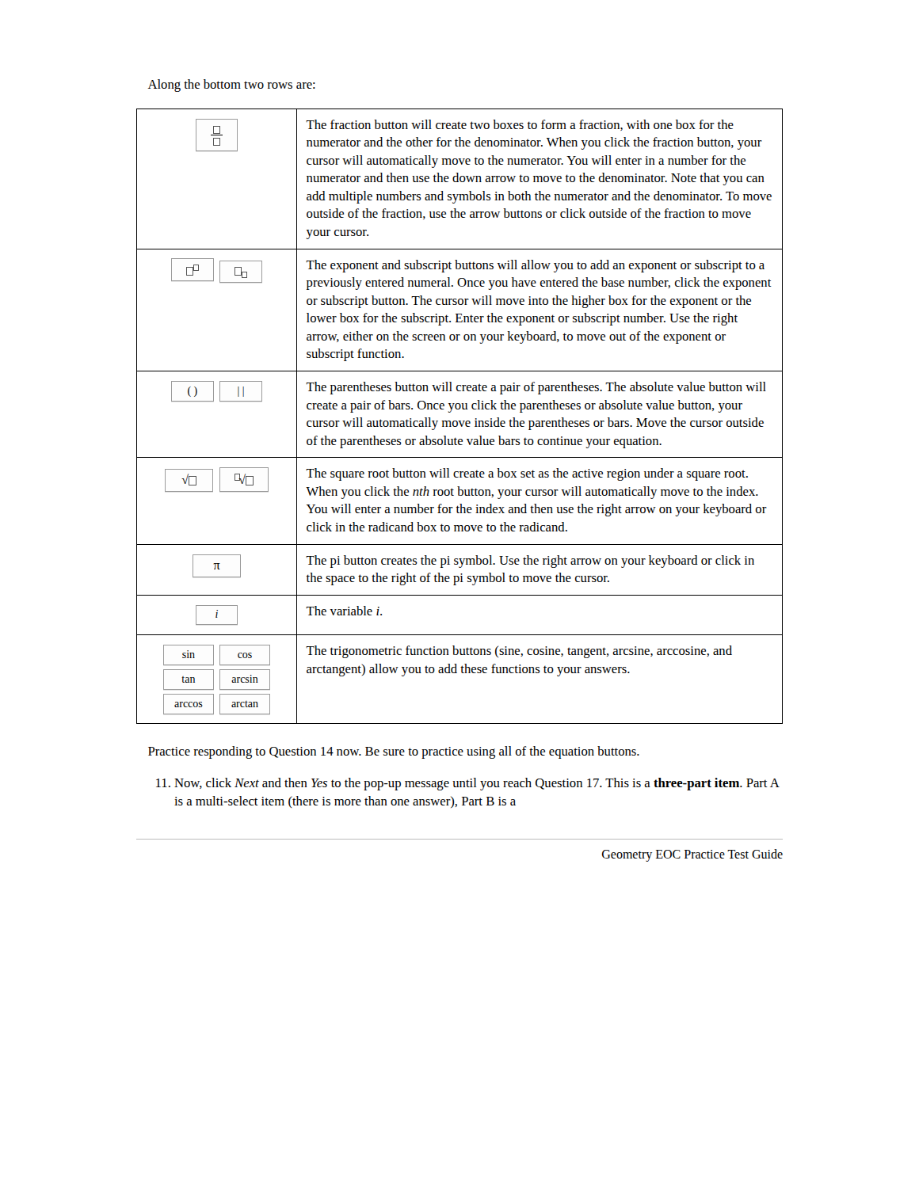Along the bottom two rows are:
| | The fraction button will create two boxes to form a fraction, with one box for the numerator and the other for the denominator. When you click the fraction button, your cursor will automatically move to the numerator. You will enter in a number for the numerator and then use the down arrow to move to the denominator. Note that you can add multiple numbers and symbols in both the numerator and the denominator. To move outside of the fraction, use the arrow buttons or click outside of the fraction to move your cursor. |
| | The exponent and subscript buttons will allow you to add an exponent or subscript to a previously entered numeral. Once you have entered the base number, click the exponent or subscript button. The cursor will move into the higher box for the exponent or the lower box for the subscript. Enter the exponent or subscript number. Use the right arrow, either on the screen or on your keyboard, to move out of the exponent or subscript function. |
| ( ) / / | The parentheses button will create a pair of parentheses. The absolute value button will create a pair of bars. Once you click the parentheses or absolute value button, your cursor will automatically move inside the parentheses or bars. Move the cursor outside of the parentheses or absolute value bars to continue your equation. |
| √ √ | The square root button will create a box set as the active region under a square root. When you click the nth root button, your cursor will automatically move to the index. You will enter a number for the index and then use the right arrow on your keyboard or click in the radicand box to move to the radicand. |
| π | The pi button creates the pi symbol. Use the right arrow on your keyboard or click in the space to the right of the pi symbol to move the cursor. |
| i | The variable i . |
| sin cos tan arcsin arccos arctan | The trigonometric function buttons (sine, cosine, tangent, arcsine, arccosine, and arctangent) allow you to add these functions to your answers. |
Practice responding to Question 14 now. Be sure to practice using all of the equation buttons.
Now, click Next and then Yes to the pop-up message until you reach Question 17. This is a three-part item. Part A is a multi-select item (there is more than one answer), Part B is a
Geometry EOC Practice Test Guide